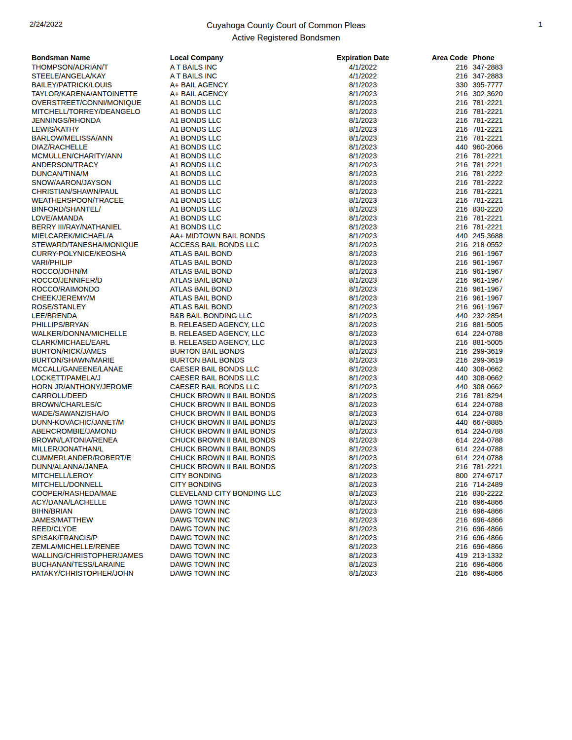2/24/2022
1
Cuyahoga County Court of Common Pleas
Active Registered Bondsmen
| Bondsman Name | Local Company | Expiration Date | Area Code | Phone |
| --- | --- | --- | --- | --- |
| THOMPSON/ADRIAN/T | A T BAILS INC | 4/1/2022 | 216 | 347-2883 |
| STEELE/ANGELA/KAY | A T BAILS INC | 4/1/2022 | 216 | 347-2883 |
| BAILEY/PATRICK/LOUIS | A+ BAIL AGENCY | 8/1/2023 | 330 | 395-7777 |
| TAYLOR/KARENA/ANTOINETTE | A+ BAIL AGENCY | 8/1/2023 | 216 | 302-3620 |
| OVERSTREET/CONNI/MONIQUE | A1 BONDS LLC | 8/1/2023 | 216 | 781-2221 |
| MITCHELL/TORREY/DEANGELO | A1 BONDS LLC | 8/1/2023 | 216 | 781-2221 |
| JENNINGS/RHONDA | A1 BONDS LLC | 8/1/2023 | 216 | 781-2221 |
| LEWIS/KATHY | A1 BONDS LLC | 8/1/2023 | 216 | 781-2221 |
| BARLOW/MELISSA/ANN | A1 BONDS LLC | 8/1/2023 | 216 | 781-2221 |
| DIAZ/RACHELLE | A1 BONDS LLC | 8/1/2023 | 440 | 960-2066 |
| MCMULLEN/CHARITY/ANN | A1 BONDS LLC | 8/1/2023 | 216 | 781-2221 |
| ANDERSON/TRACY | A1 BONDS LLC | 8/1/2023 | 216 | 781-2221 |
| DUNCAN/TINA/M | A1 BONDS LLC | 8/1/2023 | 216 | 781-2222 |
| SNOW/AARON/JAYSON | A1 BONDS LLC | 8/1/2023 | 216 | 781-2222 |
| CHRISTIAN/SHAWN/PAUL | A1 BONDS LLC | 8/1/2023 | 216 | 781-2221 |
| WEATHERSPOON/TRACEE | A1 BONDS LLC | 8/1/2023 | 216 | 781-2221 |
| BINFORD/SHANTEL/ | A1 BONDS LLC | 8/1/2023 | 216 | 830-2220 |
| LOVE/AMANDA | A1 BONDS LLC | 8/1/2023 | 216 | 781-2221 |
| BERRY III/RAY/NATHANIEL | A1 BONDS LLC | 8/1/2023 | 216 | 781-2221 |
| MIELCAREK/MICHAEL/A | AA+ MIDTOWN BAIL BONDS | 8/1/2023 | 440 | 245-3688 |
| STEWARD/TANESHA/MONIQUE | ACCESS BAIL BONDS LLC | 8/1/2023 | 216 | 218-0552 |
| CURRY-POLYNICE/KEOSHA | ATLAS BAIL BOND | 8/1/2023 | 216 | 961-1967 |
| VARI/PHILIP | ATLAS BAIL BOND | 8/1/2023 | 216 | 961-1967 |
| ROCCO/JOHN/M | ATLAS BAIL BOND | 8/1/2023 | 216 | 961-1967 |
| ROCCO/JENNIFER/D | ATLAS BAIL BOND | 8/1/2023 | 216 | 961-1967 |
| ROCCO/RAIMONDO | ATLAS BAIL BOND | 8/1/2023 | 216 | 961-1967 |
| CHEEK/JEREMY/M | ATLAS BAIL BOND | 8/1/2023 | 216 | 961-1967 |
| ROSE/STANLEY | ATLAS BAIL BOND | 8/1/2023 | 216 | 961-1967 |
| LEE/BRENDA | B&B BAIL BONDING LLC | 8/1/2023 | 440 | 232-2854 |
| PHILLIPS/BRYAN | B. RELEASED AGENCY, LLC | 8/1/2023 | 216 | 881-5005 |
| WALKER/DONNA/MICHELLE | B. RELEASED AGENCY, LLC | 8/1/2023 | 614 | 224-0788 |
| CLARK/MICHAEL/EARL | B. RELEASED AGENCY, LLC | 8/1/2023 | 216 | 881-5005 |
| BURTON/RICK/JAMES | BURTON BAIL BONDS | 8/1/2023 | 216 | 299-3619 |
| BURTON/SHAWN/MARIE | BURTON BAIL BONDS | 8/1/2023 | 216 | 299-3619 |
| MCCALL/GANEENE/LANAE | CAESER BAIL BONDS LLC | 8/1/2023 | 440 | 308-0662 |
| LOCKETT/PAMELA/J | CAESER BAIL BONDS LLC | 8/1/2023 | 440 | 308-0662 |
| HORN JR/ANTHONY/JEROME | CAESER BAIL BONDS LLC | 8/1/2023 | 440 | 308-0662 |
| CARROLL/DEED | CHUCK BROWN II BAIL BONDS | 8/1/2023 | 216 | 781-8294 |
| BROWN/CHARLES/C | CHUCK BROWN II BAIL BONDS | 8/1/2023 | 614 | 224-0788 |
| WADE/SAWANZISHA/O | CHUCK BROWN II BAIL BONDS | 8/1/2023 | 614 | 224-0788 |
| DUNN-KOVACHIC/JANET/M | CHUCK BROWN II BAIL BONDS | 8/1/2023 | 440 | 667-8885 |
| ABERCROMBIE/JAMOND | CHUCK BROWN II BAIL BONDS | 8/1/2023 | 614 | 224-0788 |
| BROWN/LATONIA/RENEA | CHUCK BROWN II BAIL BONDS | 8/1/2023 | 614 | 224-0788 |
| MILLER/JONATHAN/L | CHUCK BROWN II BAIL BONDS | 8/1/2023 | 614 | 224-0788 |
| CUMMERLANDER/ROBERT/E | CHUCK BROWN II BAIL BONDS | 8/1/2023 | 614 | 224-0788 |
| DUNN/ALANNA/JANEA | CHUCK BROWN II BAIL BONDS | 8/1/2023 | 216 | 781-2221 |
| MITCHELL/LEROY | CITY BONDING | 8/1/2023 | 800 | 274-6717 |
| MITCHELL/DONNELL | CITY BONDING | 8/1/2023 | 216 | 714-2489 |
| COOPER/RASHEDA/MAE | CLEVELAND CITY BONDING LLC | 8/1/2023 | 216 | 830-2222 |
| ACY/DANA/LACHELLE | DAWG TOWN INC | 8/1/2023 | 216 | 696-4866 |
| BIHN/BRIAN | DAWG TOWN INC | 8/1/2023 | 216 | 696-4866 |
| JAMES/MATTHEW | DAWG TOWN INC | 8/1/2023 | 216 | 696-4866 |
| REED/CLYDE | DAWG TOWN INC | 8/1/2023 | 216 | 696-4866 |
| SPISAK/FRANCIS/P | DAWG TOWN INC | 8/1/2023 | 216 | 696-4866 |
| ZEMLA/MICHELLE/RENEE | DAWG TOWN INC | 8/1/2023 | 216 | 696-4866 |
| WALLING/CHRISTOPHER/JAMES | DAWG TOWN INC | 8/1/2023 | 419 | 213-1332 |
| BUCHANAN/TESS/LARAINE | DAWG TOWN INC | 8/1/2023 | 216 | 696-4866 |
| PATAKY/CHRISTOPHER/JOHN | DAWG TOWN INC | 8/1/2023 | 216 | 696-4866 |